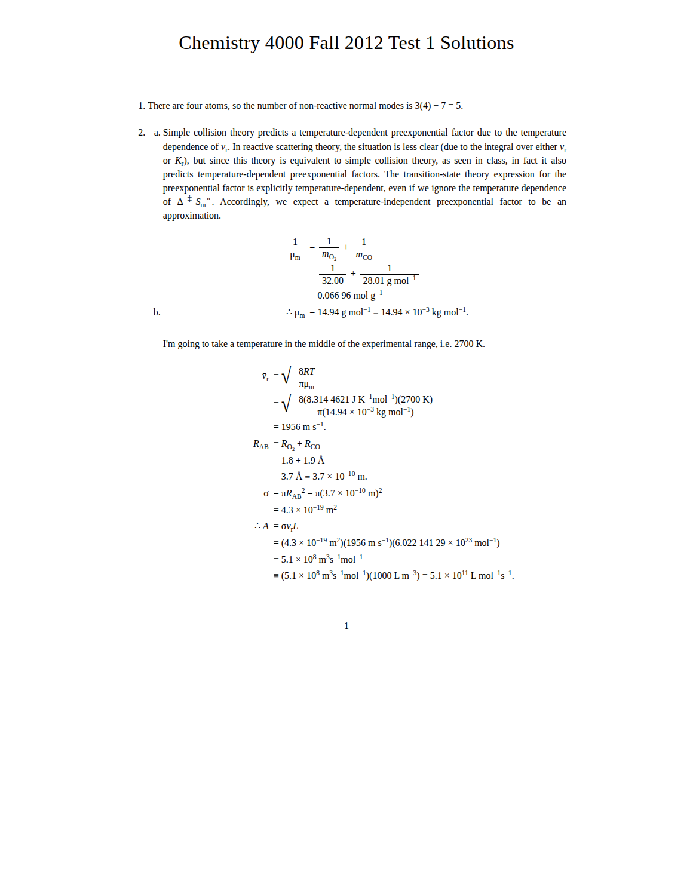Chemistry 4000 Fall 2012 Test 1 Solutions
There are four atoms, so the number of non-reactive normal modes is 3(4) − 7 = 5.
Simple collision theory predicts a temperature-dependent preexponential factor due to the temperature dependence of v̄r. In reactive scattering theory, the situation is less clear (due to the integral over either vr or Kr), but since this theory is equivalent to simple collision theory, as seen in class, in fact it also predicts temperature-dependent preexponential factors. The transition-state theory expression for the preexponential factor is explicitly temperature-dependent, even if we ignore the temperature dependence of Δ‡Sm⚬. Accordingly, we expect a temperature-independent preexponential factor to be an approximation.
1 μm = 1 mO2 + 1 mCO = 132.00 + 128.01 g mol−1 = 0.066 96 mol g−1 ∴ μm = 14.94 g mol−1 ≡ 14.94 × 10−3 kg mol−1.
I'm going to take a temperature in the middle of the experimental range, i.e. 2700 K.
v̄r = √8RT πμm = √8(8.314 4621 J K−1mol−1)(2700 K) π(14.94 × 10−3 kg mol−1) = 1956 m s−1. RAB = RO2 + RCO = 1.8 + 1.9 Å = 3.7 Å ≡ 3.7 × 10−10 m. σ = πRAB2 = π(3.7 × 10−10 m)2 = 4.3 × 10−19 m2 ∴ A = σv̄rL = (4.3 × 10−19 m2)(1956 m s−1)(6.022 141 29 × 1023 mol−1) = 5.1 × 108 m3s−1mol−1 ≡ (5.1 × 108 m3s−1mol−1)(1000 L m−3) = 5.1 × 1011 L mol−1s−1.
1